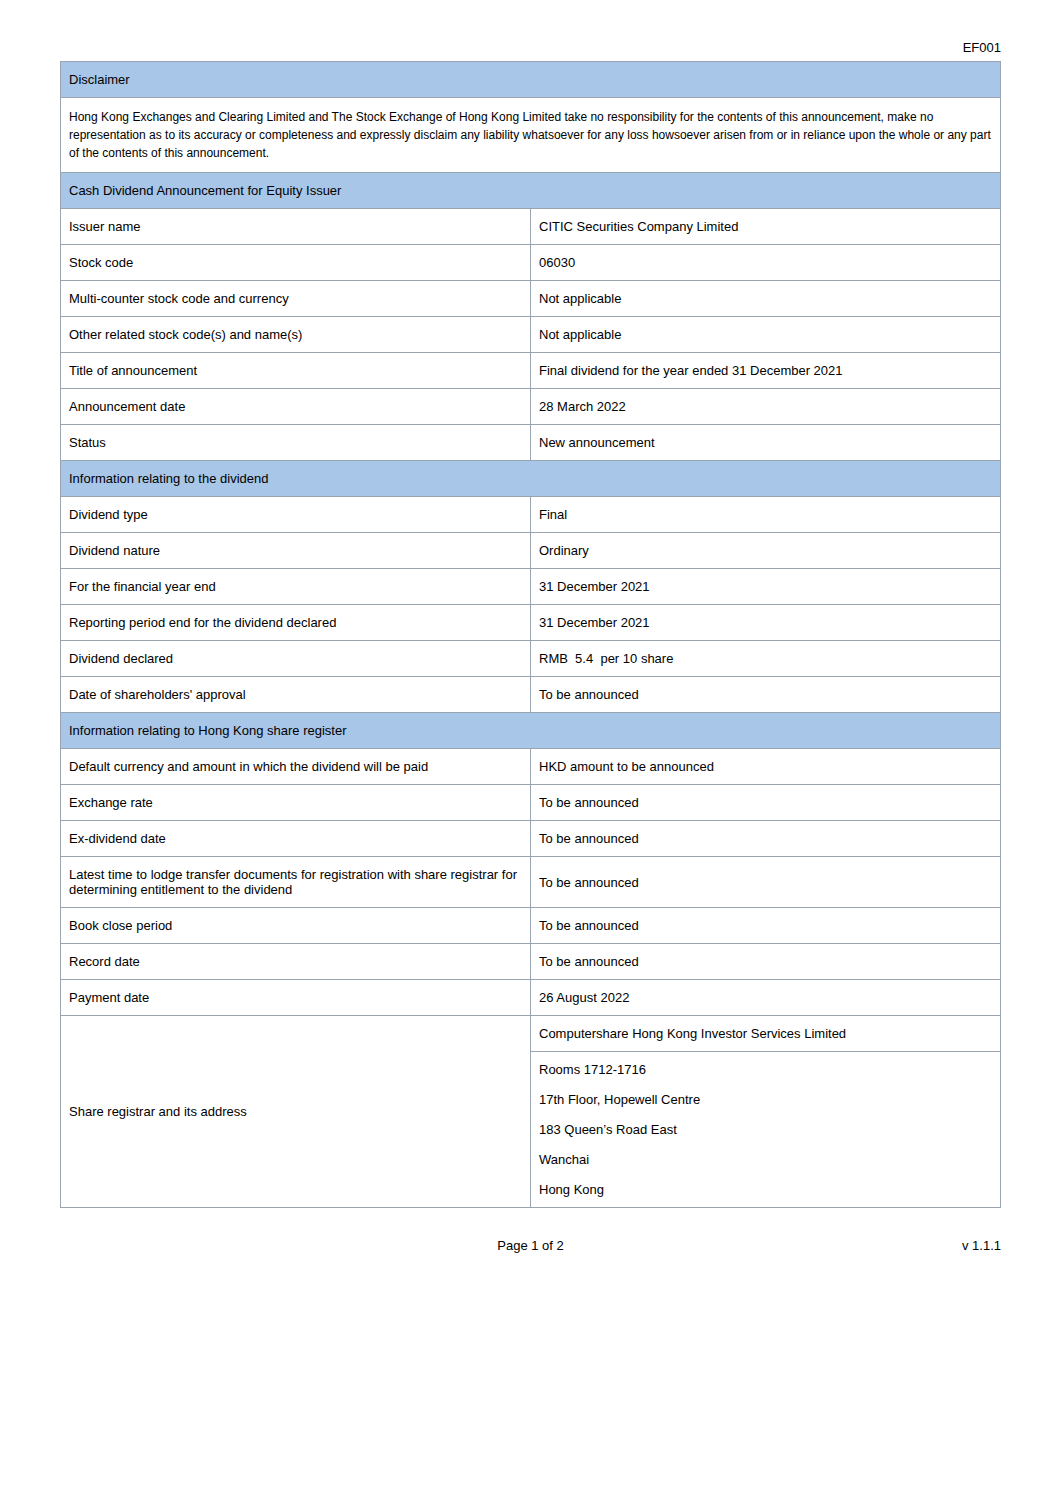EF001
| Disclaimer |
| Hong Kong Exchanges and Clearing Limited and The Stock Exchange of Hong Kong Limited take no responsibility for the contents of this announcement, make no representation as to its accuracy or completeness and expressly disclaim any liability whatsoever for any loss howsoever arisen from or in reliance upon the whole or any part of the contents of this announcement. |
| Cash Dividend Announcement for Equity Issuer |
| Issuer name | CITIC Securities Company Limited |
| Stock code | 06030 |
| Multi-counter stock code and currency | Not applicable |
| Other related stock code(s) and name(s) | Not applicable |
| Title of announcement | Final dividend for the year ended 31 December 2021 |
| Announcement date | 28 March 2022 |
| Status | New announcement |
| Information relating to the dividend |
| Dividend type | Final |
| Dividend nature | Ordinary |
| For the financial year end | 31 December 2021 |
| Reporting period end for the dividend declared | 31 December 2021 |
| Dividend declared | RMB 5.4 per 10 share |
| Date of shareholders' approval | To be announced |
| Information relating to Hong Kong share register |
| Default currency and amount in which the dividend will be paid | HKD amount to be announced |
| Exchange rate | To be announced |
| Ex-dividend date | To be announced |
| Latest time to lodge transfer documents for registration with share registrar for determining entitlement to the dividend | To be announced |
| Book close period | To be announced |
| Record date | To be announced |
| Payment date | 26 August 2022 |
| Share registrar and its address | Computershare Hong Kong Investor Services Limited |
| Rooms 1712-1716 17th Floor, Hopewell Centre 183 Queen’s Road East Wanchai Hong Kong |
Page 1 of 2
v 1.1.1